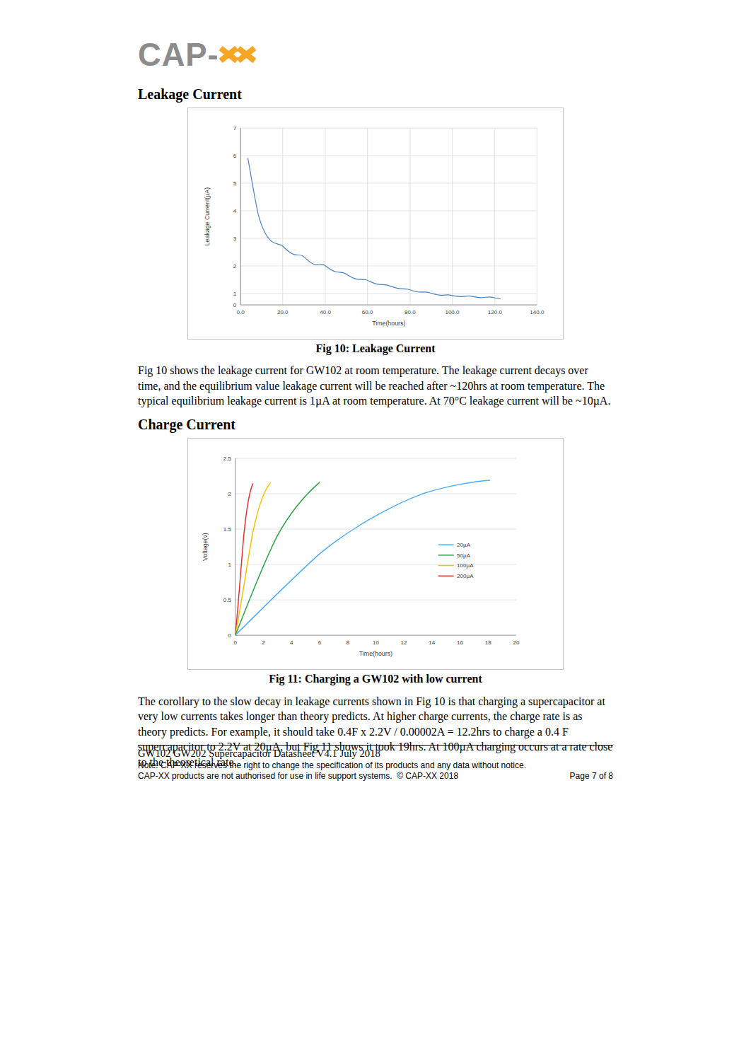CAP-
Leakage Current
7 6 5 4 3 2 1 0 0.0 20.0 40.0 60.0 80.0 100.0 120.0 140.0 Time(hours) Leakage Current(µA)
Fig 10: Leakage Current
Fig 10 shows the leakage current for GW102 at room temperature. The leakage current decays over time, and the equilibrium value leakage current will be reached after ~120hrs at room temperature. The typical equilibrium leakage current is 1µA at room temperature. At 70°C leakage current will be ~10µA.
Charge Current
2.5 2 1.5 1 0.5 0 0 2 4 6 8 10 12 14 16 18 20 Time(hours) Voltage(v) 20µA 50µA 100µA 200µA
Fig 11: Charging a GW102 with low current
The corollary to the slow decay in leakage currents shown in Fig 10 is that charging a supercapacitor at very low currents takes longer than theory predicts. At higher charge currents, the charge rate is as theory predicts. For example, it should take 0.4F x 2.2V / 0.00002A = 12.2hrs to charge a 0.4 F supercapacitor to 2.2V at 20µA, but Fig 11 shows it took 19hrs. At 100µA charging occurs at a rate close to the theoretical rate.
GW102 GW202 Supercapacitor Datasheet V4.1 July 2018
Note: CAP-XX reserves the right to change the specification of its products and any data without notice.
CAP-XX products are not authorised for use in life support systems. © CAP-XX 2018 Page 7 of 8